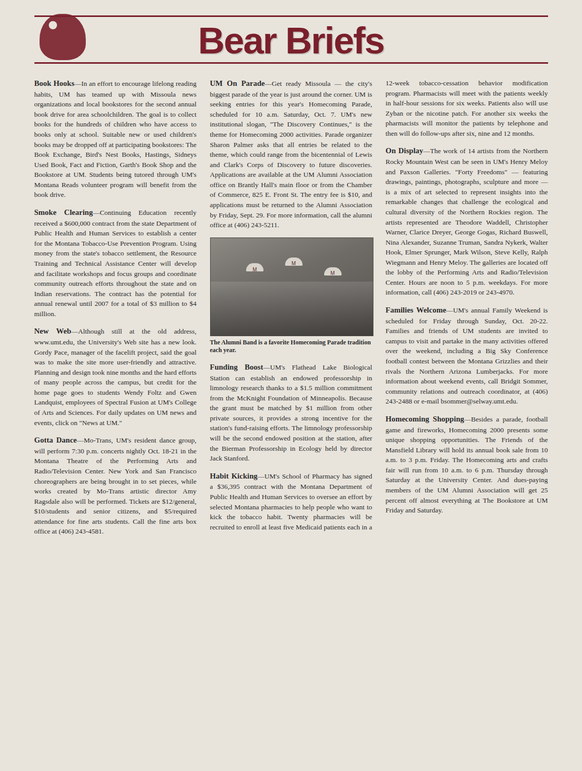Bear Briefs
Book Hooks—In an effort to encourage lifelong reading habits, UM has teamed up with Missoula news organizations and local bookstores for the second annual book drive for area schoolchildren. The goal is to collect books for the hundreds of children who have access to books only at school. Suitable new or used children's books may be dropped off at participating bookstores: The Book Exchange, Bird's Nest Books, Hastings, Sidneys Used Book, Fact and Fiction, Garth's Book Shop and the Bookstore at UM. Students being tutored through UM's Montana Reads volunteer program will benefit from the book drive.
Smoke Clearing—Continuing Education recently received a $600,000 contract from the state Department of Public Health and Human Services to establish a center for the Montana Tobacco-Use Prevention Program. Using money from the state's tobacco settlement, the Resource Training and Technical Assistance Center will develop and facilitate workshops and focus groups and coordinate community outreach efforts throughout the state and on Indian reservations. The contract has the potential for annual renewal until 2007 for a total of $3 million to $4 million.
New Web—Although still at the old address, www.umt.edu, the University's Web site has a new look. Gordy Pace, manager of the facelift project, said the goal was to make the site more user-friendly and attractive. Planning and design took nine months and the hard efforts of many people across the campus, but credit for the home page goes to students Wendy Foltz and Gwen Landquist, employees of Spectral Fusion at UM's College of Arts and Sciences. For daily updates on UM news and events, click on "News at UM."
Gotta Dance—Mo-Trans, UM's resident dance group, will perform 7:30 p.m. concerts nightly Oct. 18-21 in the Montana Theatre of the Performing Arts and Radio/Television Center. New York and San Francisco choreographers are being brought in to set pieces, while works created by Mo-Trans artistic director Amy Ragsdale also will be performed. Tickets are $12/general, $10/students and senior citizens, and $5/required attendance for fine arts students. Call the fine arts box office at (406) 243-4581.
UM On Parade—Get ready Missoula — the city's biggest parade of the year is just around the corner. UM is seeking entries for this year's Homecoming Parade, scheduled for 10 a.m. Saturday, Oct. 7. UM's new institutional slogan, "The Discovery Continues," is the theme for Homecoming 2000 activities. Parade organizer Sharon Palmer asks that all entries be related to the theme, which could range from the bicentennial of Lewis and Clark's Corps of Discovery to future discoveries. Applications are available at the UM Alumni Association office on Brantly Hall's main floor or from the Chamber of Commerce, 825 E. Front St. The entry fee is $10, and applications must be returned to the Alumni Association by Friday, Sept. 29. For more information, call the alumni office at (406) 243-5211.
M
M
M
The Alumni Band is a favorite Homecoming Parade tradition each year.
Funding Boost—UM's Flathead Lake Biological Station can establish an endowed professorship in limnology research thanks to a $1.5 million commitment from the McKnight Foundation of Minneapolis. Because the grant must be matched by $1 million from other private sources, it provides a strong incentive for the station's fund-raising efforts. The limnology professorship will be the second endowed position at the station, after the Bierman Professorship in Ecology held by director Jack Stanford.
Habit Kicking—UM's School of Pharmacy has signed a $36,395 contract with the Montana Department of Public Health and Human Services to oversee an effort by selected Montana pharmacies to help people who want to kick the tobacco habit. Twenty pharmacies will be recruited to enroll at least five Medicaid patients each in a 12-week tobacco-cessation behavior modification program. Pharmacists will meet with the patients weekly in half-hour sessions for six weeks. Patients also will use Zyban or the nicotine patch. For another six weeks the pharmacists will monitor the patients by telephone and then will do follow-ups after six, nine and 12 months.
On Display—The work of 14 artists from the Northern Rocky Mountain West can be seen in UM's Henry Meloy and Paxson Galleries. "Forty Freedoms" — featuring drawings, paintings, photographs, sculpture and more — is a mix of art selected to represent insights into the remarkable changes that challenge the ecological and cultural diversity of the Northern Rockies region. The artists represented are Theodore Waddell, Christopher Warner, Clarice Dreyer, George Gogas, Richard Buswell, Nina Alexander, Suzanne Truman, Sandra Nykerk, Walter Hook, Elmer Sprunger, Mark Wilson, Steve Kelly, Ralph Wiegmann and Henry Meloy. The galleries are located off the lobby of the Performing Arts and Radio/Television Center. Hours are noon to 5 p.m. weekdays. For more information, call (406) 243-2019 or 243-4970.
Families Welcome—UM's annual Family Weekend is scheduled for Friday through Sunday, Oct. 20-22. Families and friends of UM students are invited to campus to visit and partake in the many activities offered over the weekend, including a Big Sky Conference football contest between the Montana Grizzlies and their rivals the Northern Arizona Lumberjacks. For more information about weekend events, call Bridgit Sommer, community relations and outreach coordinator, at (406) 243-2488 or e-mail bsommer@selway.umt.edu.
Homecoming Shopping—Besides a parade, football game and fireworks, Homecoming 2000 presents some unique shopping opportunities. The Friends of the Mansfield Library will hold its annual book sale from 10 a.m. to 3 p.m. Friday. The Homecoming arts and crafts fair will run from 10 a.m. to 6 p.m. Thursday through Saturday at the University Center. And dues-paying members of the UM Alumni Association will get 25 percent off almost everything at The Bookstore at UM Friday and Saturday.